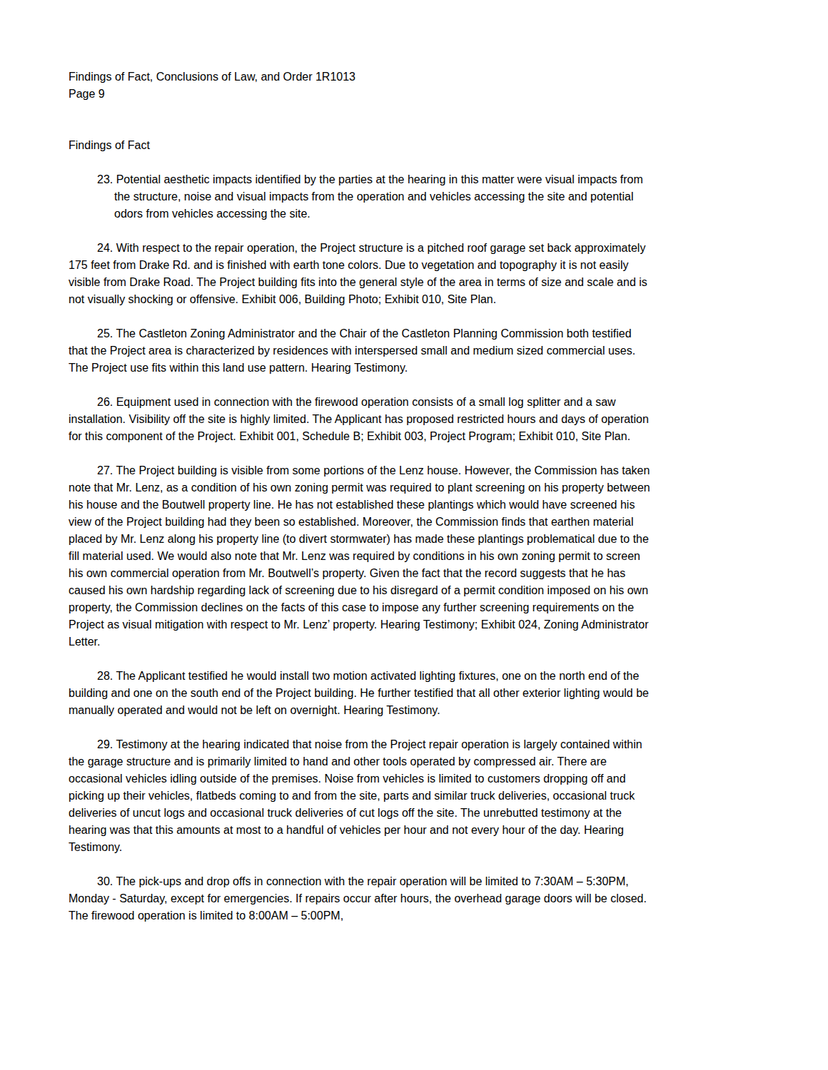Findings of Fact, Conclusions of Law, and Order 1R1013
Page 9
Findings of Fact
23. Potential aesthetic impacts identified by the parties at the hearing in this matter were visual impacts from the structure, noise and visual impacts from the operation and vehicles accessing the site and potential odors from vehicles accessing the site.
24. With respect to the repair operation, the Project structure is a pitched roof garage set back approximately 175 feet from Drake Rd. and is finished with earth tone colors. Due to vegetation and topography it is not easily visible from Drake Road. The Project building fits into the general style of the area in terms of size and scale and is not visually shocking or offensive. Exhibit 006, Building Photo; Exhibit 010, Site Plan.
25. The Castleton Zoning Administrator and the Chair of the Castleton Planning Commission both testified that the Project area is characterized by residences with interspersed small and medium sized commercial uses. The Project use fits within this land use pattern. Hearing Testimony.
26. Equipment used in connection with the firewood operation consists of a small log splitter and a saw installation. Visibility off the site is highly limited. The Applicant has proposed restricted hours and days of operation for this component of the Project. Exhibit 001, Schedule B; Exhibit 003, Project Program; Exhibit 010, Site Plan.
27. The Project building is visible from some portions of the Lenz house. However, the Commission has taken note that Mr. Lenz, as a condition of his own zoning permit was required to plant screening on his property between his house and the Boutwell property line. He has not established these plantings which would have screened his view of the Project building had they been so established. Moreover, the Commission finds that earthen material placed by Mr. Lenz along his property line (to divert stormwater) has made these plantings problematical due to the fill material used. We would also note that Mr. Lenz was required by conditions in his own zoning permit to screen his own commercial operation from Mr. Boutwell’s property. Given the fact that the record suggests that he has caused his own hardship regarding lack of screening due to his disregard of a permit condition imposed on his own property, the Commission declines on the facts of this case to impose any further screening requirements on the Project as visual mitigation with respect to Mr. Lenz’ property. Hearing Testimony; Exhibit 024, Zoning Administrator Letter.
28. The Applicant testified he would install two motion activated lighting fixtures, one on the north end of the building and one on the south end of the Project building. He further testified that all other exterior lighting would be manually operated and would not be left on overnight. Hearing Testimony.
29. Testimony at the hearing indicated that noise from the Project repair operation is largely contained within the garage structure and is primarily limited to hand and other tools operated by compressed air. There are occasional vehicles idling outside of the premises. Noise from vehicles is limited to customers dropping off and picking up their vehicles, flatbeds coming to and from the site, parts and similar truck deliveries, occasional truck deliveries of uncut logs and occasional truck deliveries of cut logs off the site. The unrebutted testimony at the hearing was that this amounts at most to a handful of vehicles per hour and not every hour of the day. Hearing Testimony.
30. The pick-ups and drop offs in connection with the repair operation will be limited to 7:30AM – 5:30PM, Monday - Saturday, except for emergencies. If repairs occur after hours, the overhead garage doors will be closed. The firewood operation is limited to 8:00AM – 5:00PM,